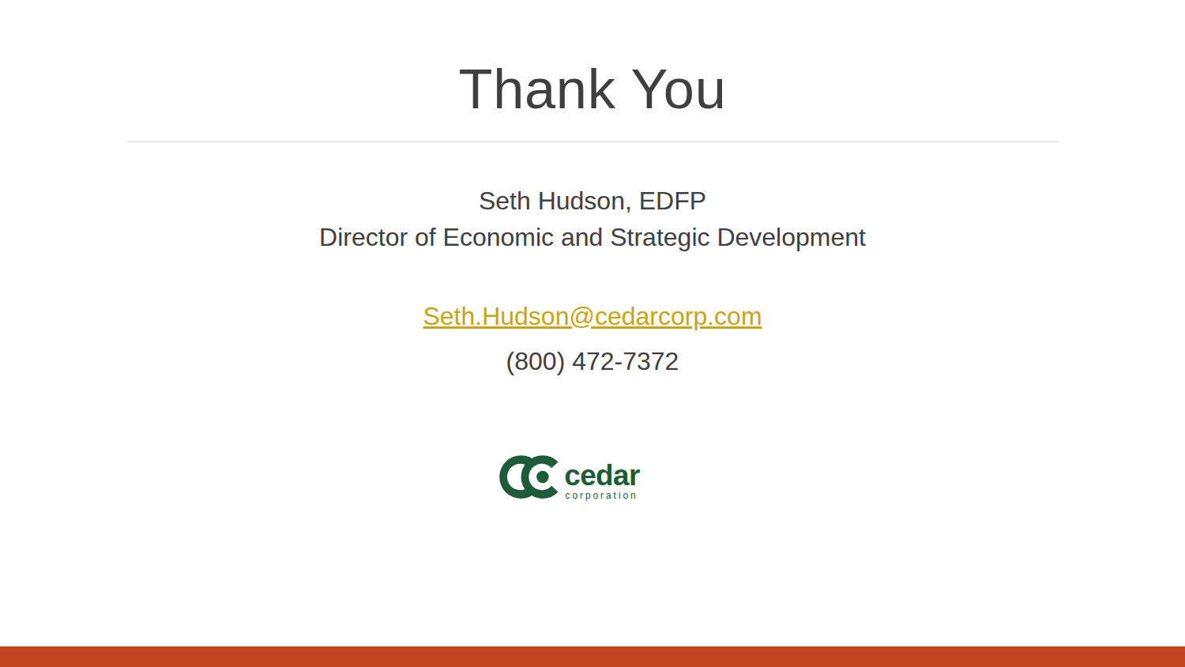Thank You
Seth Hudson, EDFP Director of Economic and Strategic Development
Seth.Hudson@cedarcorp.com (800) 472-7372
cedar corporation